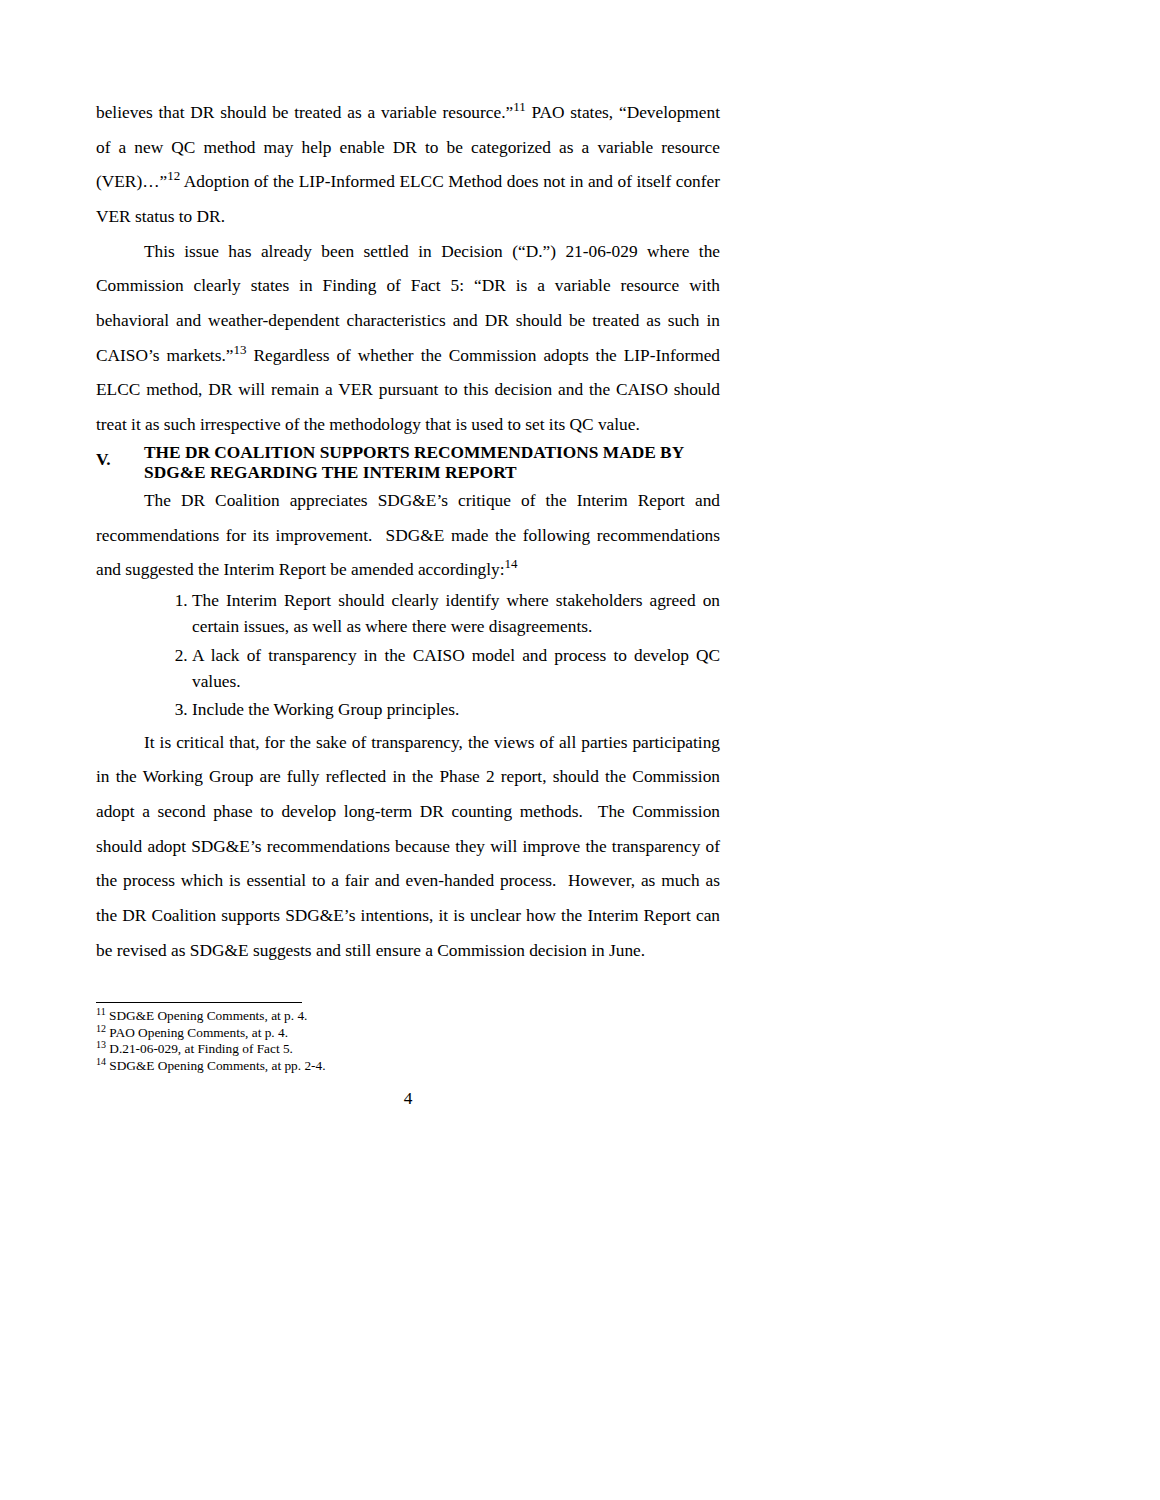believes that DR should be treated as a variable resource.”11 PAO states, “Development of a new QC method may help enable DR to be categorized as a variable resource (VER)…”12 Adoption of the LIP-Informed ELCC Method does not in and of itself confer VER status to DR.
This issue has already been settled in Decision (“D.”) 21-06-029 where the Commission clearly states in Finding of Fact 5: “DR is a variable resource with behavioral and weather-dependent characteristics and DR should be treated as such in CAISO’s markets.”13 Regardless of whether the Commission adopts the LIP-Informed ELCC method, DR will remain a VER pursuant to this decision and the CAISO should treat it as such irrespective of the methodology that is used to set its QC value.
V. THE DR COALITION SUPPORTS RECOMMENDATIONS MADE BY SDG&E REGARDING THE INTERIM REPORT
The DR Coalition appreciates SDG&E’s critique of the Interim Report and recommendations for its improvement. SDG&E made the following recommendations and suggested the Interim Report be amended accordingly:14
The Interim Report should clearly identify where stakeholders agreed on certain issues, as well as where there were disagreements.
A lack of transparency in the CAISO model and process to develop QC values.
Include the Working Group principles.
It is critical that, for the sake of transparency, the views of all parties participating in the Working Group are fully reflected in the Phase 2 report, should the Commission adopt a second phase to develop long-term DR counting methods. The Commission should adopt SDG&E’s recommendations because they will improve the transparency of the process which is essential to a fair and even-handed process. However, as much as the DR Coalition supports SDG&E’s intentions, it is unclear how the Interim Report can be revised as SDG&E suggests and still ensure a Commission decision in June.
11 SDG&E Opening Comments, at p. 4.
12 PAO Opening Comments, at p. 4.
13 D.21-06-029, at Finding of Fact 5.
14 SDG&E Opening Comments, at pp. 2-4.
4